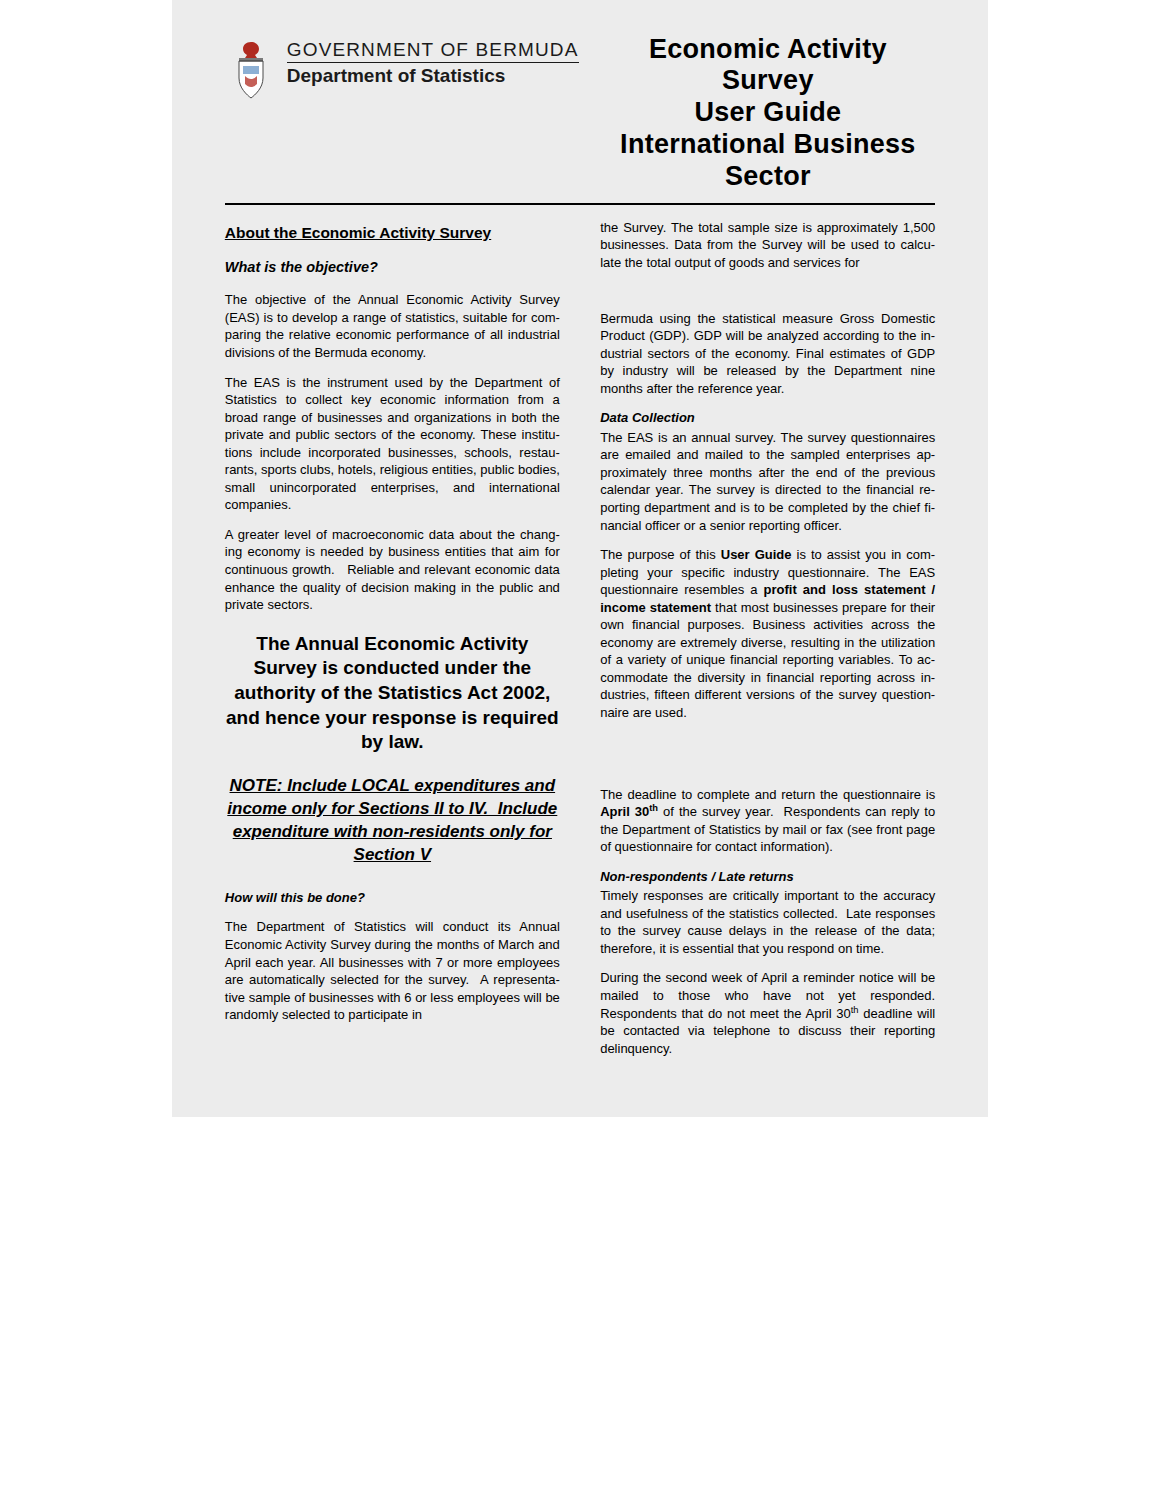GOVERNMENT OF BERMUDA
Department of Statistics
Economic Activity Survey
User Guide
International Business Sector
About the Economic Activity Survey
What is the objective?
The objective of the Annual Economic Activity Survey (EAS) is to develop a range of statistics, suitable for comparing the relative economic performance of all industrial divisions of the Bermuda economy.
The EAS is the instrument used by the Department of Statistics to collect key economic information from a broad range of businesses and organizations in both the private and public sectors of the economy. These institutions include incorporated businesses, schools, restaurants, sports clubs, hotels, religious entities, public bodies, small unincorporated enterprises, and international companies.
A greater level of macroeconomic data about the changing economy is needed by business entities that aim for continuous growth. Reliable and relevant economic data enhance the quality of decision making in the public and private sectors.
The Annual Economic Activity Survey is conducted under the authority of the Statistics Act 2002, and hence your response is required by law.
NOTE: Include LOCAL expenditures and income only for Sections II to IV. Include expenditure with non-residents only for Section V
How will this be done?
The Department of Statistics will conduct its Annual Economic Activity Survey during the months of March and April each year. All businesses with 7 or more employees are automatically selected for the survey. A representative sample of businesses with 6 or less employees will be randomly selected to participate in
the Survey. The total sample size is approximately 1,500 businesses. Data from the Survey will be used to calculate the total output of goods and services for
Bermuda using the statistical measure Gross Domestic Product (GDP). GDP will be analyzed according to the industrial sectors of the economy. Final estimates of GDP by industry will be released by the Department nine months after the reference year.
Data Collection
The EAS is an annual survey. The survey questionnaires are emailed and mailed to the sampled enterprises approximately three months after the end of the previous calendar year. The survey is directed to the financial reporting department and is to be completed by the chief financial officer or a senior reporting officer.
The purpose of this User Guide is to assist you in completing your specific industry questionnaire. The EAS questionnaire resembles a profit and loss statement / income statement that most businesses prepare for their own financial purposes. Business activities across the economy are extremely diverse, resulting in the utilization of a variety of unique financial reporting variables. To accommodate the diversity in financial reporting across industries, fifteen different versions of the survey questionnaire are used.
The deadline to complete and return the questionnaire is April 30th of the survey year. Respondents can reply to the Department of Statistics by mail or fax (see front page of questionnaire for contact information).
Non-respondents / Late returns
Timely responses are critically important to the accuracy and usefulness of the statistics collected. Late responses to the survey cause delays in the release of the data; therefore, it is essential that you respond on time.
During the second week of April a reminder notice will be mailed to those who have not yet responded. Respondents that do not meet the April 30th deadline will be contacted via telephone to discuss their reporting delinquency.